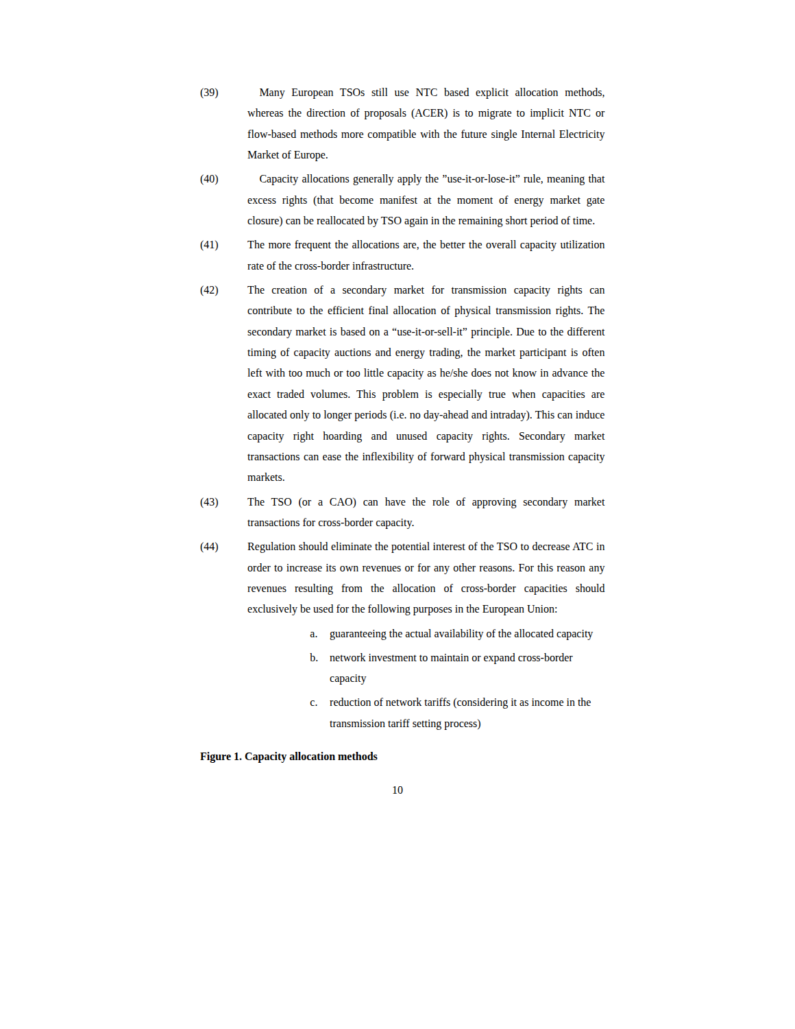(39) Many European TSOs still use NTC based explicit allocation methods, whereas the direction of proposals (ACER) is to migrate to implicit NTC or flow-based methods more compatible with the future single Internal Electricity Market of Europe.
(40) Capacity allocations generally apply the ”use-it-or-lose-it” rule, meaning that excess rights (that become manifest at the moment of energy market gate closure) can be reallocated by TSO again in the remaining short period of time.
(41) The more frequent the allocations are, the better the overall capacity utilization rate of the cross-border infrastructure.
(42) The creation of a secondary market for transmission capacity rights can contribute to the efficient final allocation of physical transmission rights. The secondary market is based on a “use-it-or-sell-it” principle. Due to the different timing of capacity auctions and energy trading, the market participant is often left with too much or too little capacity as he/she does not know in advance the exact traded volumes. This problem is especially true when capacities are allocated only to longer periods (i.e. no day-ahead and intraday). This can induce capacity right hoarding and unused capacity rights. Secondary market transactions can ease the inflexibility of forward physical transmission capacity markets.
(43) The TSO (or a CAO) can have the role of approving secondary market transactions for cross-border capacity.
(44) Regulation should eliminate the potential interest of the TSO to decrease ATC in order to increase its own revenues or for any other reasons. For this reason any revenues resulting from the allocation of cross-border capacities should exclusively be used for the following purposes in the European Union:
a. guaranteeing the actual availability of the allocated capacity
b. network investment to maintain or expand cross-border capacity
c. reduction of network tariffs (considering it as income in the transmission tariff setting process)
Figure 1. Capacity allocation methods
10